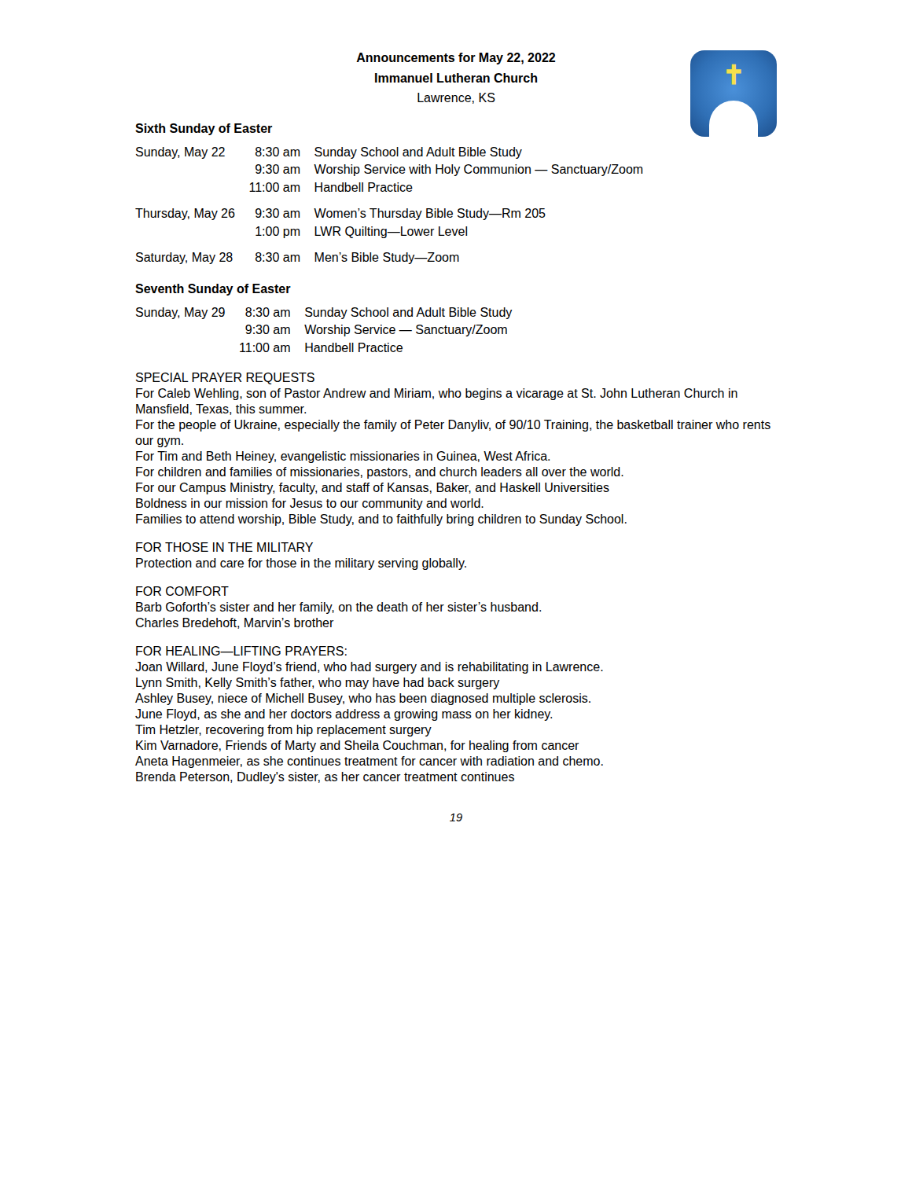✝
Announcements for May 22, 2022
Immanuel Lutheran Church
Lawrence, KS
Sixth Sunday of Easter
| Sunday, May 22 | 8:30 am | Sunday School and Adult Bible Study |
| | 9:30 am | Worship Service with Holy Communion — Sanctuary/Zoom |
| | 11:00 am | Handbell Practice |
| Thursday, May 26 | 9:30 am | Women’s Thursday Bible Study—Rm 205 |
| | 1:00 pm | LWR Quilting—Lower Level |
| Saturday, May 28 | 8:30 am | Men’s Bible Study—Zoom |
Seventh Sunday of Easter
| Sunday, May 29 | 8:30 am | Sunday School and Adult Bible Study |
| | 9:30 am | Worship Service — Sanctuary/Zoom |
| | 11:00 am | Handbell Practice |
Special Prayer Requests
For Caleb Wehling, son of Pastor Andrew and Miriam, who begins a vicarage at St. John Lutheran Church in Mansfield, Texas, this summer.
For the people of Ukraine, especially the family of Peter Danyliv, of 90/10 Training, the basketball trainer who rents our gym.
For Tim and Beth Heiney, evangelistic missionaries in Guinea, West Africa.
For children and families of missionaries, pastors, and church leaders all over the world.
For our Campus Ministry, faculty, and staff of Kansas, Baker, and Haskell Universities
Boldness in our mission for Jesus to our community and world.
Families to attend worship, Bible Study, and to faithfully bring children to Sunday School.
For Those in the Military
Protection and care for those in the military serving globally.
For Comfort
Barb Goforth’s sister and her family, on the death of her sister’s husband.
Charles Bredehoft, Marvin’s brother
For Healing—Lifting Prayers:
Joan Willard, June Floyd’s friend, who had surgery and is rehabilitating in Lawrence.
Lynn Smith, Kelly Smith’s father, who may have had back surgery
Ashley Busey, niece of Michell Busey, who has been diagnosed multiple sclerosis.
June Floyd, as she and her doctors address a growing mass on her kidney.
Tim Hetzler, recovering from hip replacement surgery
Kim Varnadore, Friends of Marty and Sheila Couchman, for healing from cancer
Aneta Hagenmeier, as she continues treatment for cancer with radiation and chemo.
Brenda Peterson, Dudley's sister, as her cancer treatment continues
19